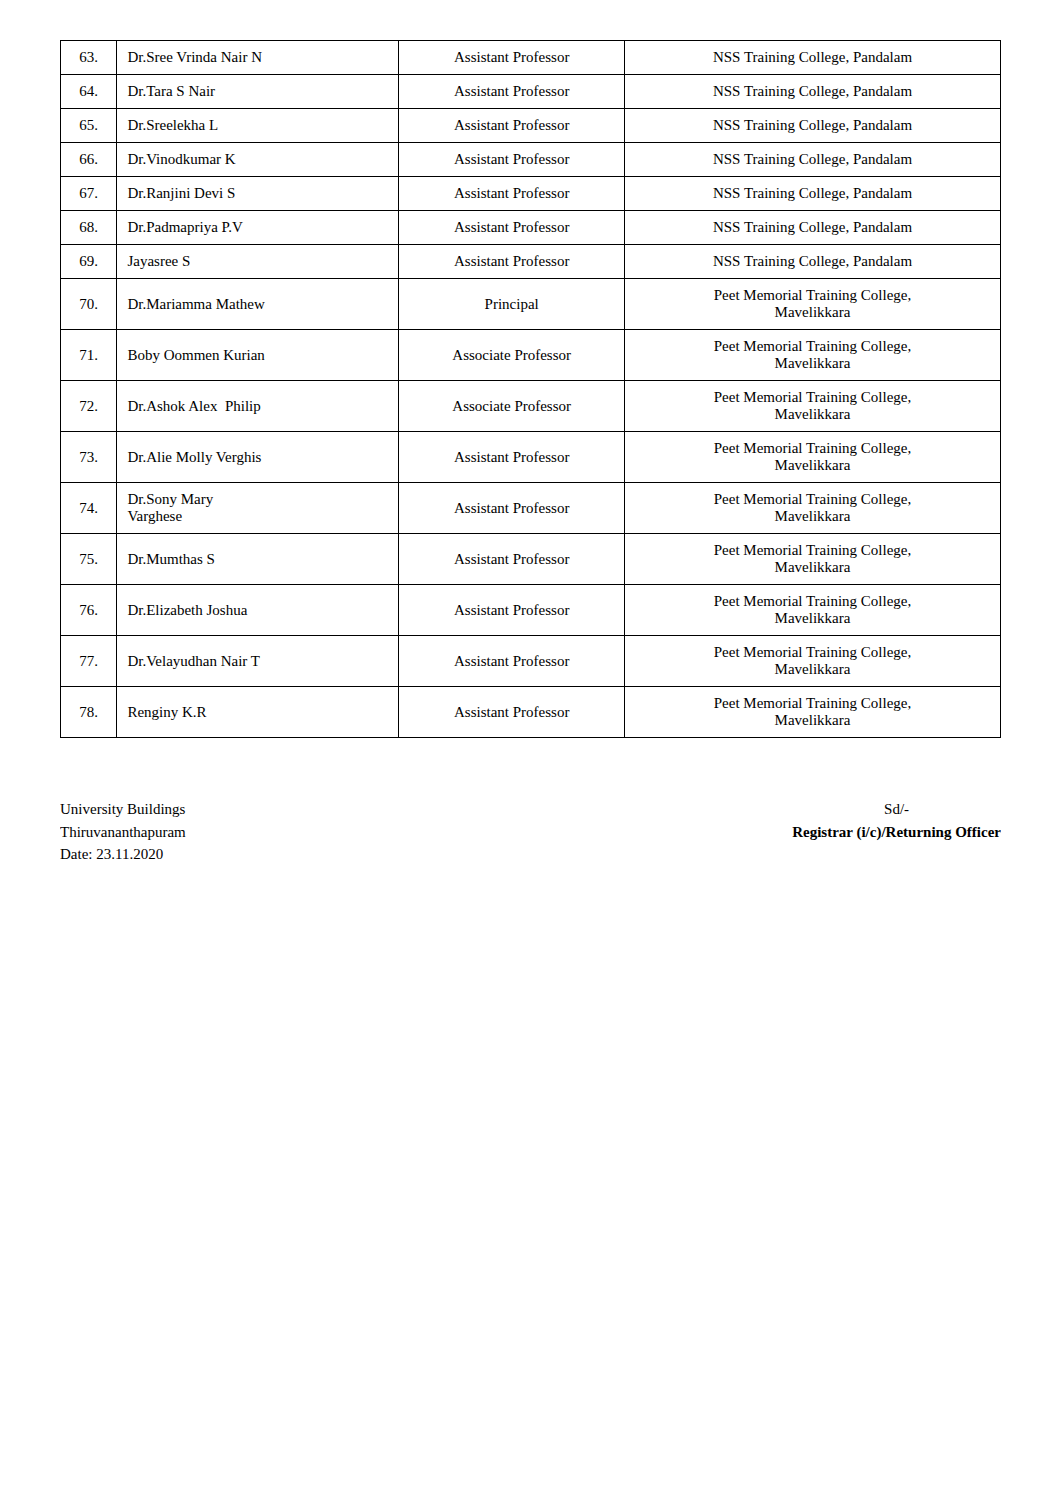| 63. | Dr.Sree Vrinda Nair N | Assistant Professor | NSS Training College, Pandalam |
| 64. | Dr.Tara S Nair | Assistant Professor | NSS Training College, Pandalam |
| 65. | Dr.Sreelekha L | Assistant Professor | NSS Training College, Pandalam |
| 66. | Dr.Vinodkumar K | Assistant Professor | NSS Training College, Pandalam |
| 67. | Dr.Ranjini Devi S | Assistant Professor | NSS Training College, Pandalam |
| 68. | Dr.Padmapriya P.V | Assistant Professor | NSS Training College, Pandalam |
| 69. | Jayasree S | Assistant Professor | NSS Training College, Pandalam |
| 70. | Dr.Mariamma Mathew | Principal | Peet Memorial Training College, Mavelikkara |
| 71. | Boby Oommen Kurian | Associate Professor | Peet Memorial Training College, Mavelikkara |
| 72. | Dr.Ashok Alex Philip | Associate Professor | Peet Memorial Training College, Mavelikkara |
| 73. | Dr.Alie Molly Verghis | Assistant Professor | Peet Memorial Training College, Mavelikkara |
| 74. | Dr.Sony Mary Varghese | Assistant Professor | Peet Memorial Training College, Mavelikkara |
| 75. | Dr.Mumthas S | Assistant Professor | Peet Memorial Training College, Mavelikkara |
| 76. | Dr.Elizabeth Joshua | Assistant Professor | Peet Memorial Training College, Mavelikkara |
| 77. | Dr.Velayudhan Nair T | Assistant Professor | Peet Memorial Training College, Mavelikkara |
| 78. | Renginy K.R | Assistant Professor | Peet Memorial Training College, Mavelikkara |
University Buildings
Thiruvananthapuram
Date: 23.11.2020
Sd/-
Registrar (i/c)/Returning Officer